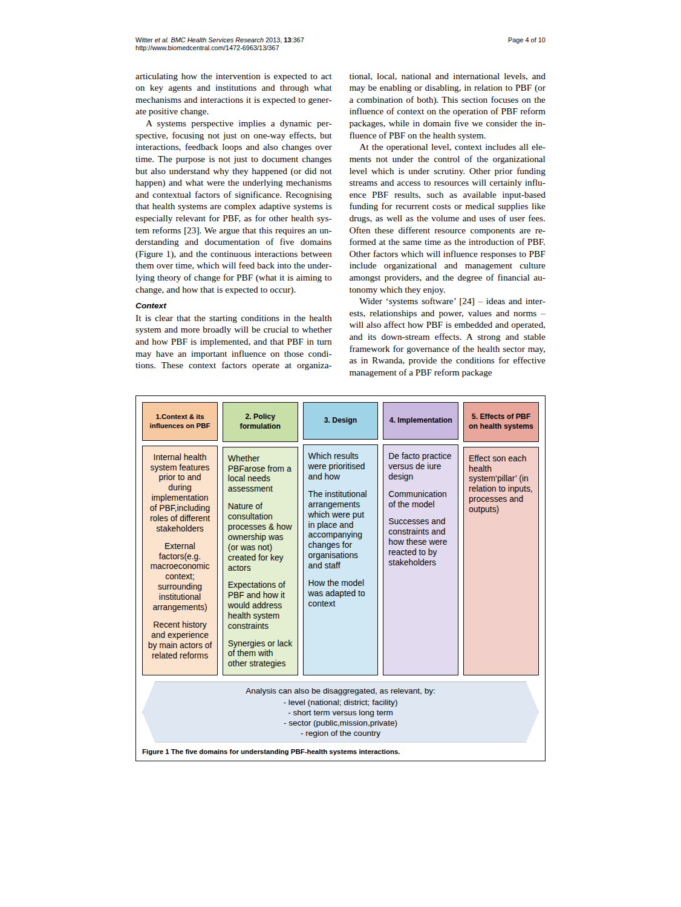Witter et al. BMC Health Services Research 2013, 13:367
http://www.biomedcentral.com/1472-6963/13/367
Page 4 of 10
articulating how the intervention is expected to act on key agents and institutions and through what mechanisms and interactions it is expected to generate positive change.
A systems perspective implies a dynamic perspective, focusing not just on one-way effects, but interactions, feedback loops and also changes over time. The purpose is not just to document changes but also understand why they happened (or did not happen) and what were the underlying mechanisms and contextual factors of significance. Recognising that health systems are complex adaptive systems is especially relevant for PBF, as for other health system reforms [23]. We argue that this requires an understanding and documentation of five domains (Figure 1), and the continuous interactions between them over time, which will feed back into the underlying theory of change for PBF (what it is aiming to change, and how that is expected to occur).
Context
It is clear that the starting conditions in the health system and more broadly will be crucial to whether and how PBF is implemented, and that PBF in turn may have an important influence on those conditions. These context factors operate at organizational, local, national and international levels, and may be enabling or disabling, in relation to PBF (or a combination of both). This section focuses on the influence of context on the operation of PBF reform packages, while in domain five we consider the influence of PBF on the health system.
At the operational level, context includes all elements not under the control of the organizational level which is under scrutiny. Other prior funding streams and access to resources will certainly influence PBF results, such as available input-based funding for recurrent costs or medical supplies like drugs, as well as the volume and uses of user fees. Often these different resource components are reformed at the same time as the introduction of PBF. Other factors which will influence responses to PBF include organizational and management culture amongst providers, and the degree of financial autonomy which they enjoy.
Wider ‘systems software’ [24] – ideas and interests, relationships and power, values and norms – will also affect how PBF is embedded and operated, and its down-stream effects. A strong and stable framework for governance of the health sector may, as in Rwanda, provide the conditions for effective management of a PBF reform package
1.Context & its influences on PBF
Internal health system features prior to and during implementation of PBF,including roles of different stakeholders
External factors(e.g. macroeconomic context; surrounding institutional arrangements)
Recent history and experience by main actors of related reforms
2. Policy formulation
Whether PBFarose from a local needs assessment
Nature of consultation processes & how ownership was (or was not) created for key actors
Expectations of PBF and how it would address health system constraints
Synergies or lack of them with other strategies
3. Design
Which results were prioritised and how
The institutional arrangements which were put in place and accompanying changes for organisations and staff
How the model was adapted to context
4. Implementation
De facto practice versus de iure design
Communication of the model
Successes and constraints and how these were reacted to by stakeholders
5. Effects of PBF on health systems
Effect son each health system‘pillar’ (in relation to inputs, processes and outputs)
Analysis can also be disaggregated, as relevant, by:
- level (national; district; facility)
- short term versus long term
- sector (public,mission,private)
- region of the country
Figure 1 The five domains for understanding PBF-health systems interactions.